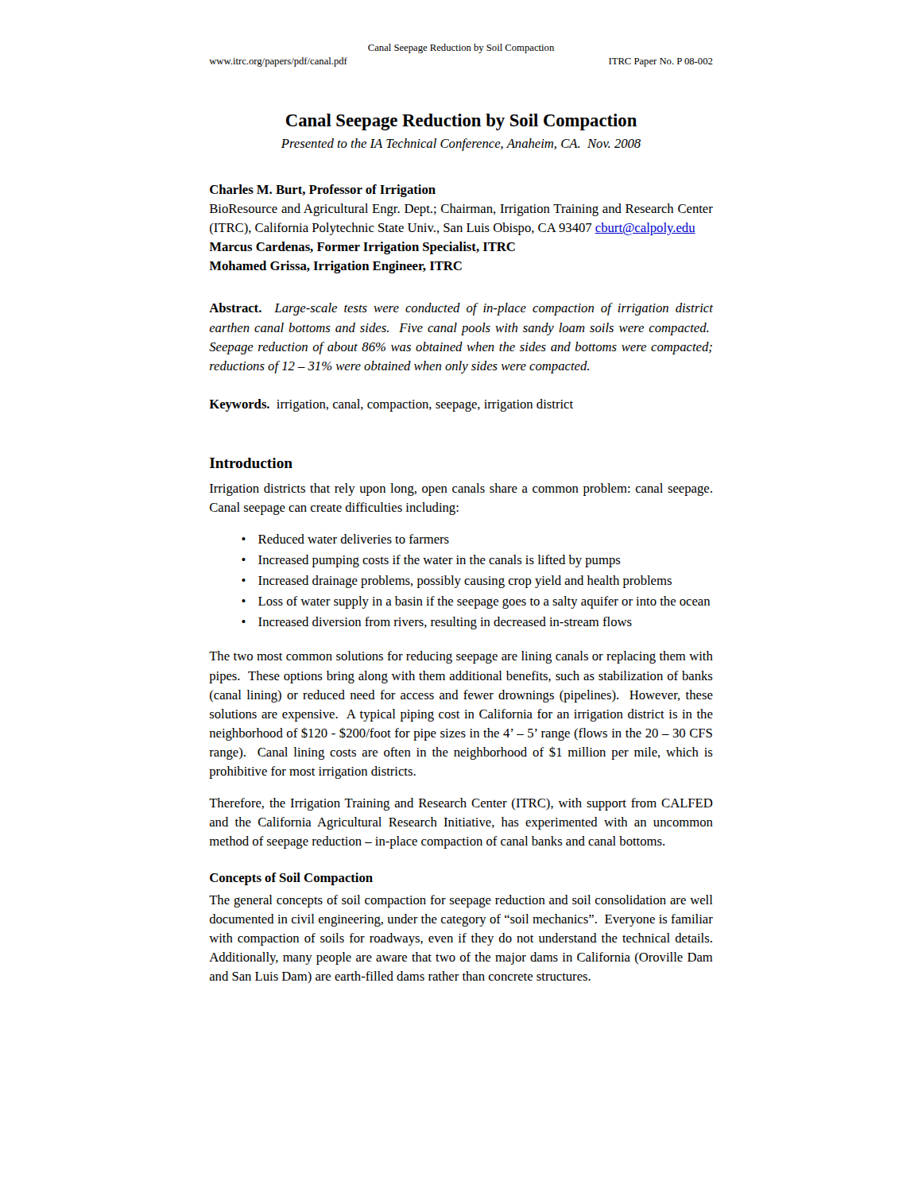Canal Seepage Reduction by Soil Compaction
www.itrc.org/papers/pdf/canal.pdf ITRC Paper No. P 08-002
Canal Seepage Reduction by Soil Compaction
Presented to the IA Technical Conference, Anaheim, CA. Nov. 2008
Charles M. Burt, Professor of Irrigation
BioResource and Agricultural Engr. Dept.; Chairman, Irrigation Training and Research Center (ITRC), California Polytechnic State Univ., San Luis Obispo, CA 93407 cburt@calpoly.edu
Marcus Cardenas, Former Irrigation Specialist, ITRC
Mohamed Grissa, Irrigation Engineer, ITRC
Abstract. Large-scale tests were conducted of in-place compaction of irrigation district earthen canal bottoms and sides. Five canal pools with sandy loam soils were compacted. Seepage reduction of about 86% was obtained when the sides and bottoms were compacted; reductions of 12 – 31% were obtained when only sides were compacted.
Keywords. irrigation, canal, compaction, seepage, irrigation district
Introduction
Irrigation districts that rely upon long, open canals share a common problem: canal seepage. Canal seepage can create difficulties including:
Reduced water deliveries to farmers
Increased pumping costs if the water in the canals is lifted by pumps
Increased drainage problems, possibly causing crop yield and health problems
Loss of water supply in a basin if the seepage goes to a salty aquifer or into the ocean
Increased diversion from rivers, resulting in decreased in-stream flows
The two most common solutions for reducing seepage are lining canals or replacing them with pipes. These options bring along with them additional benefits, such as stabilization of banks (canal lining) or reduced need for access and fewer drownings (pipelines). However, these solutions are expensive. A typical piping cost in California for an irrigation district is in the neighborhood of $120 - $200/foot for pipe sizes in the 4’ – 5’ range (flows in the 20 – 30 CFS range). Canal lining costs are often in the neighborhood of $1 million per mile, which is prohibitive for most irrigation districts.
Therefore, the Irrigation Training and Research Center (ITRC), with support from CALFED and the California Agricultural Research Initiative, has experimented with an uncommon method of seepage reduction – in-place compaction of canal banks and canal bottoms.
Concepts of Soil Compaction
The general concepts of soil compaction for seepage reduction and soil consolidation are well documented in civil engineering, under the category of “soil mechanics”. Everyone is familiar with compaction of soils for roadways, even if they do not understand the technical details. Additionally, many people are aware that two of the major dams in California (Oroville Dam and San Luis Dam) are earth-filled dams rather than concrete structures.